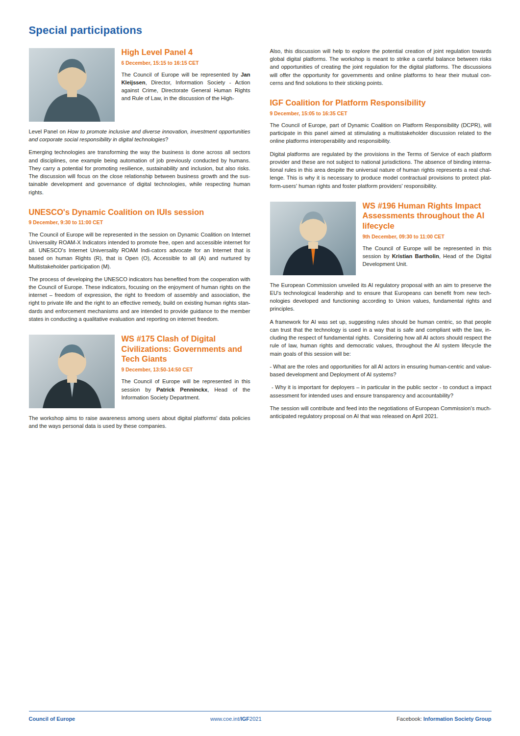Special participations
High Level Panel 4
6 December, 15:15 to 16:15 CET
The Council of Europe will be represented by Jan Kleijssen, Director, Information Society - Action against Crime, Directorate General Human Rights and Rule of Law, in the discussion of the High-
Level Panel on How to promote inclusive and diverse innovation, investment opportunities and corporate social responsibility in digital technologies?
Emerging technologies are transforming the way the business is done across all sectors and disciplines, one example being automation of job previously conducted by humans. They carry a potential for promoting resilience, sustainability and inclusion, but also risks. The discussion will focus on the close relationship between business growth and the sustainable development and governance of digital technologies, while respecting human rights.
UNESCO's Dynamic Coalition on IUIs session
9 December, 9:30 to 11:00 CET
The Council of Europe will be represented in the session on Dynamic Coalition on Internet Universality ROAM-X Indicators intended to promote free, open and accessible internet for all. UNESCO's Internet Universality ROAM Indi-cators advocate for an Internet that is based on human Rights (R), that is Open (O), Accessible to all (A) and nurtured by Multistakeholder participation (M).
The process of developing the UNESCO indicators has benefited from the cooperation with the Council of Europe. These indicators, focusing on the enjoyment of human rights on the internet – freedom of expression, the right to freedom of assembly and association, the right to private life and the right to an effective remedy, build on existing human rights standards and enforcement mechanisms and are intended to provide guidance to the member states in conducting a qualitative evaluation and reporting on internet freedom.
WS #175 Clash of Digital Civilizations: Governments and Tech Giants
9 December, 13:50-14:50 CET
The Council of Europe will be represented in this session by Patrick Penninckx, Head of the Information Society Department.
The workshop aims to raise awareness among users about digital platforms' data policies and the ways personal data is used by these companies.
Also, this discussion will help to explore the potential creation of joint regulation towards global digital platforms. The workshop is meant to strike a careful balance between risks and opportunities of creating the joint regulation for the digital platforms. The discussions will offer the opportunity for governments and online platforms to hear their mutual concerns and find solutions to their sticking points.
IGF Coalition for Platform Responsibility
9 December, 15:05 to 16:35 CET
The Council of Europe, part of Dynamic Coalition on Platform Responsibility (DCPR), will participate in this panel aimed at stimulating a multistakeholder discussion related to the online platforms interoperability and responsibility.
Digital platforms are regulated by the provisions in the Terms of Service of each platform provider and these are not subject to national jurisdictions. The absence of binding international rules in this area despite the universal nature of human rights represents a real challenge. This is why it is necessary to produce model contractual provisions to protect platform-users' human rights and foster platform providers' responsibility.
WS #196 Human Rights Impact Assessments throughout the AI lifecycle
9th December, 09:30 to 11:00 CET
The Council of Europe will be represented in this session by Kristian Bartholin, Head of the Digital Development Unit.
The European Commission unveiled its AI regulatory proposal with an aim to preserve the EU's technological leadership and to ensure that Europeans can benefit from new technologies developed and functioning according to Union values, fundamental rights and principles.
A framework for AI was set up, suggesting rules should be human centric, so that people can trust that the technology is used in a way that is safe and compliant with the law, including the respect of fundamental rights. Considering how all AI actors should respect the rule of law, human rights and democratic values, throughout the AI system lifecycle the main goals of this session will be:
- What are the roles and opportunities for all AI actors in ensuring human-centric and value-based development and Deployment of AI systems?
- Why it is important for deployers – in particular in the public sector - to conduct a impact assessment for intended uses and ensure transparency and accountability?
The session will contribute and feed into the negotiations of European Commission's much-anticipated regulatory proposal on AI that was released on April 2021.
Council of Europe
www.coe.int/IGF2021
Facebook: Information Society Group